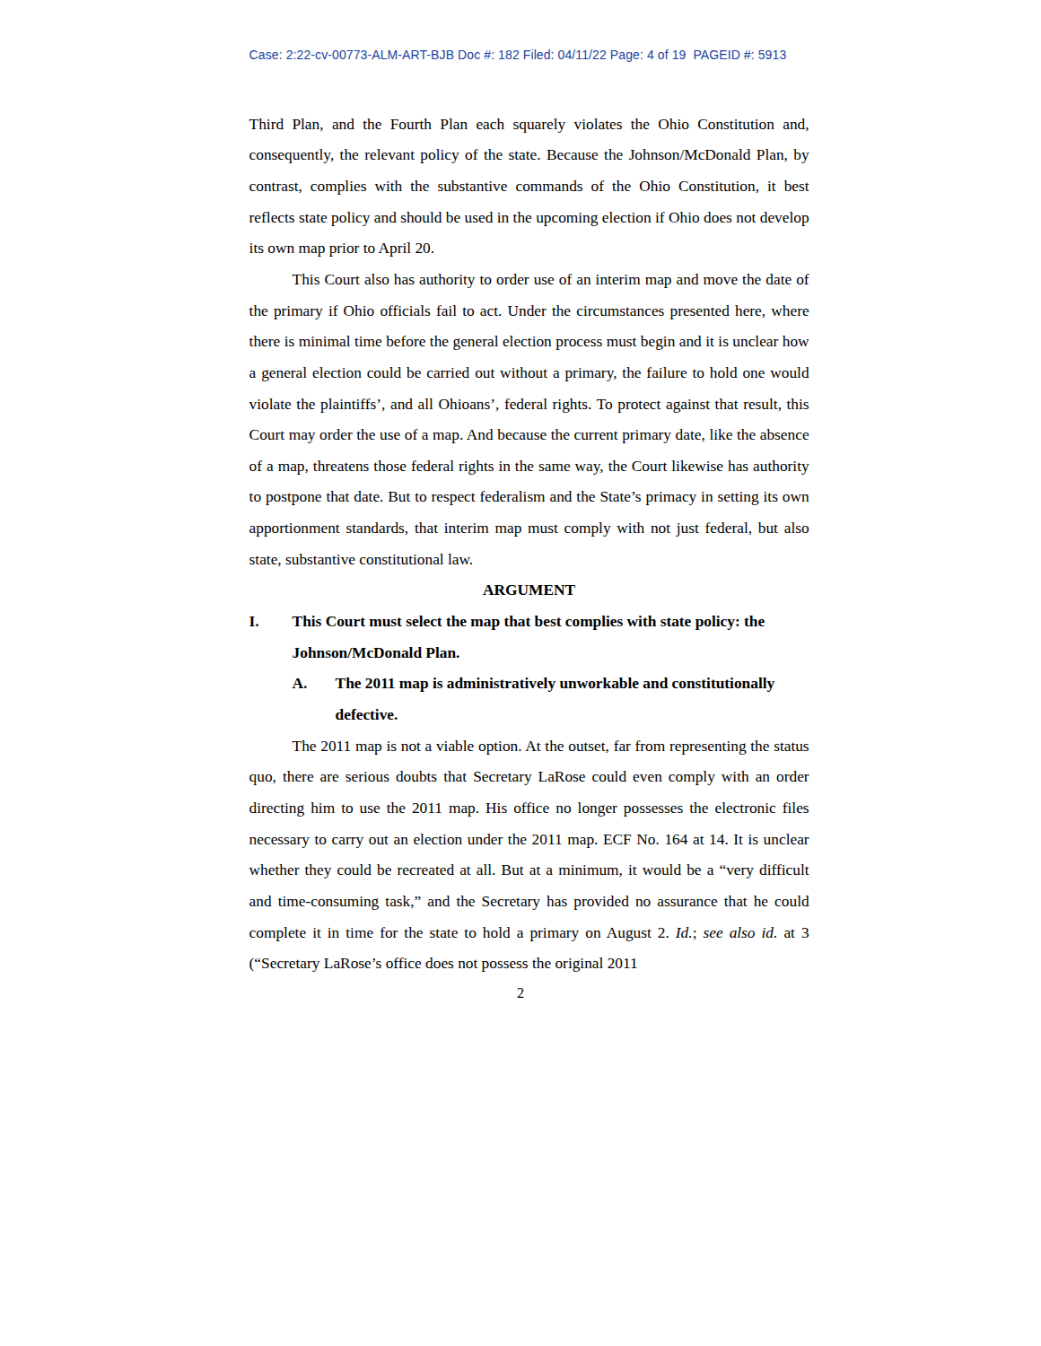Case: 2:22-cv-00773-ALM-ART-BJB Doc #: 182 Filed: 04/11/22 Page: 4 of 19 PAGEID #: 5913
Third Plan, and the Fourth Plan each squarely violates the Ohio Constitution and, consequently, the relevant policy of the state. Because the Johnson/McDonald Plan, by contrast, complies with the substantive commands of the Ohio Constitution, it best reflects state policy and should be used in the upcoming election if Ohio does not develop its own map prior to April 20.
This Court also has authority to order use of an interim map and move the date of the primary if Ohio officials fail to act. Under the circumstances presented here, where there is minimal time before the general election process must begin and it is unclear how a general election could be carried out without a primary, the failure to hold one would violate the plaintiffs’, and all Ohioans’, federal rights. To protect against that result, this Court may order the use of a map. And because the current primary date, like the absence of a map, threatens those federal rights in the same way, the Court likewise has authority to postpone that date. But to respect federalism and the State’s primacy in setting its own apportionment standards, that interim map must comply with not just federal, but also state, substantive constitutional law.
ARGUMENT
I.
This Court must select the map that best complies with state policy: the Johnson/McDonald Plan.
A.
The 2011 map is administratively unworkable and constitutionally defective.
The 2011 map is not a viable option. At the outset, far from representing the status quo, there are serious doubts that Secretary LaRose could even comply with an order directing him to use the 2011 map. His office no longer possesses the electronic files necessary to carry out an election under the 2011 map. ECF No. 164 at 14. It is unclear whether they could be recreated at all. But at a minimum, it would be a “very difficult and time-consuming task,” and the Secretary has provided no assurance that he could complete it in time for the state to hold a primary on August 2. Id.; see also id. at 3 (“Secretary LaRose’s office does not possess the original 2011
2